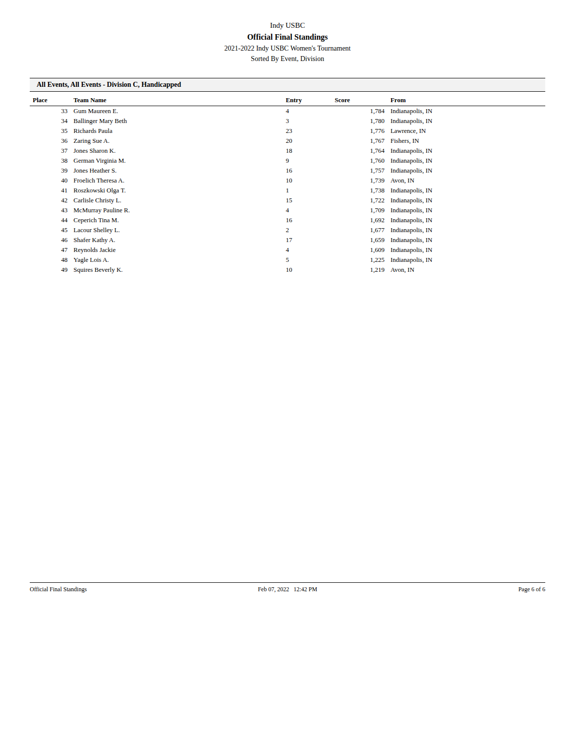Indy USBC
Official Final Standings
2021-2022 Indy USBC Women's Tournament
Sorted By Event, Division
All Events, All Events - Division C, Handicapped
| Place | Team Name | Entry | Score | From |
| --- | --- | --- | --- | --- |
| 33 | Gum Maureen E. | 4 | 1,784 | Indianapolis, IN |
| 34 | Ballinger Mary Beth | 3 | 1,780 | Indianapolis, IN |
| 35 | Richards Paula | 23 | 1,776 | Lawrence, IN |
| 36 | Zaring Sue A. | 20 | 1,767 | Fishers, IN |
| 37 | Jones Sharon K. | 18 | 1,764 | Indianapolis, IN |
| 38 | German Virginia M. | 9 | 1,760 | Indianapolis, IN |
| 39 | Jones Heather S. | 16 | 1,757 | Indianapolis, IN |
| 40 | Froelich Theresa A. | 10 | 1,739 | Avon, IN |
| 41 | Roszkowski Olga T. | 1 | 1,738 | Indianapolis, IN |
| 42 | Carlisle Christy L. | 15 | 1,722 | Indianapolis, IN |
| 43 | McMurray Pauline R. | 4 | 1,709 | Indianapolis, IN |
| 44 | Ceperich Tina M. | 16 | 1,692 | Indianapolis, IN |
| 45 | Lacour Shelley L. | 2 | 1,677 | Indianapolis, IN |
| 46 | Shafer Kathy A. | 17 | 1,659 | Indianapolis, IN |
| 47 | Reynolds Jackie | 4 | 1,609 | Indianapolis, IN |
| 48 | Yagle Lois A. | 5 | 1,225 | Indianapolis, IN |
| 49 | Squires Beverly K. | 10 | 1,219 | Avon, IN |
Official Final Standings
Feb 07, 2022 12:42 PM
Page 6 of 6